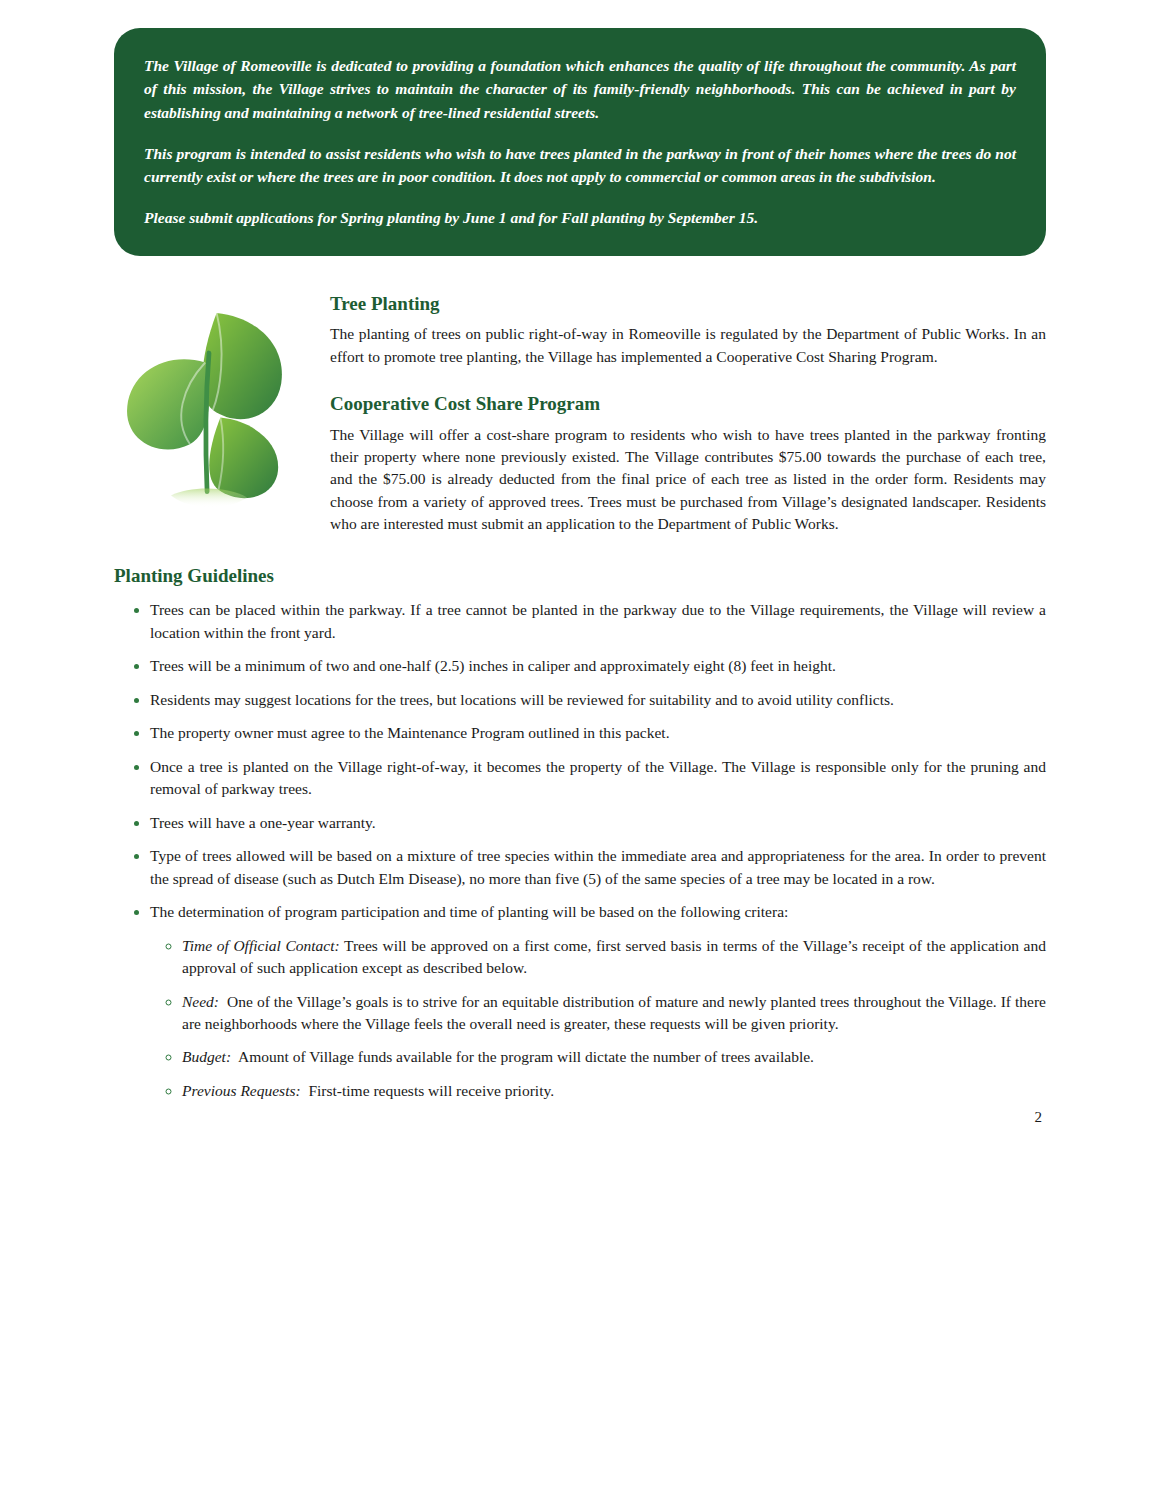The Village of Romeoville is dedicated to providing a foundation which enhances the quality of life throughout the community. As part of this mission, the Village strives to maintain the character of its family-friendly neighborhoods. This can be achieved in part by establishing and maintaining a network of tree-lined residential streets.
This program is intended to assist residents who wish to have trees planted in the parkway in front of their homes where the trees do not currently exist or where the trees are in poor condition. It does not apply to commercial or common areas in the subdivision.
Please submit applications for Spring planting by June 1 and for Fall planting by September 15.
Tree Planting
The planting of trees on public right-of-way in Romeoville is regulated by the Department of Public Works. In an effort to promote tree planting, the Village has implemented a Cooperative Cost Sharing Program.
Cooperative Cost Share Program
The Village will offer a cost-share program to residents who wish to have trees planted in the parkway fronting their property where none previously existed. The Village contributes $75.00 towards the purchase of each tree, and the $75.00 is already deducted from the final price of each tree as listed in the order form. Residents may choose from a variety of approved trees. Trees must be purchased from Village’s designated landscaper. Residents who are interested must submit an application to the Department of Public Works.
Planting Guidelines
Trees can be placed within the parkway. If a tree cannot be planted in the parkway due to the Village requirements, the Village will review a location within the front yard.
Trees will be a minimum of two and one-half (2.5) inches in caliper and approximately eight (8) feet in height.
Residents may suggest locations for the trees, but locations will be reviewed for suitability and to avoid utility conflicts.
The property owner must agree to the Maintenance Program outlined in this packet.
Once a tree is planted on the Village right-of-way, it becomes the property of the Village. The Village is responsible only for the pruning and removal of parkway trees.
Trees will have a one-year warranty.
Type of trees allowed will be based on a mixture of tree species within the immediate area and appropriateness for the area. In order to prevent the spread of disease (such as Dutch Elm Disease), no more than five (5) of the same species of a tree may be located in a row.
The determination of program participation and time of planting will be based on the following critera:
Time of Official Contact: Trees will be approved on a first come, first served basis in terms of the Village’s receipt of the application and approval of such application except as described below.
Need: One of the Village’s goals is to strive for an equitable distribution of mature and newly planted trees throughout the Village. If there are neighborhoods where the Village feels the overall need is greater, these requests will be given priority.
Budget: Amount of Village funds available for the program will dictate the number of trees available.
Previous Requests: First-time requests will receive priority.
2